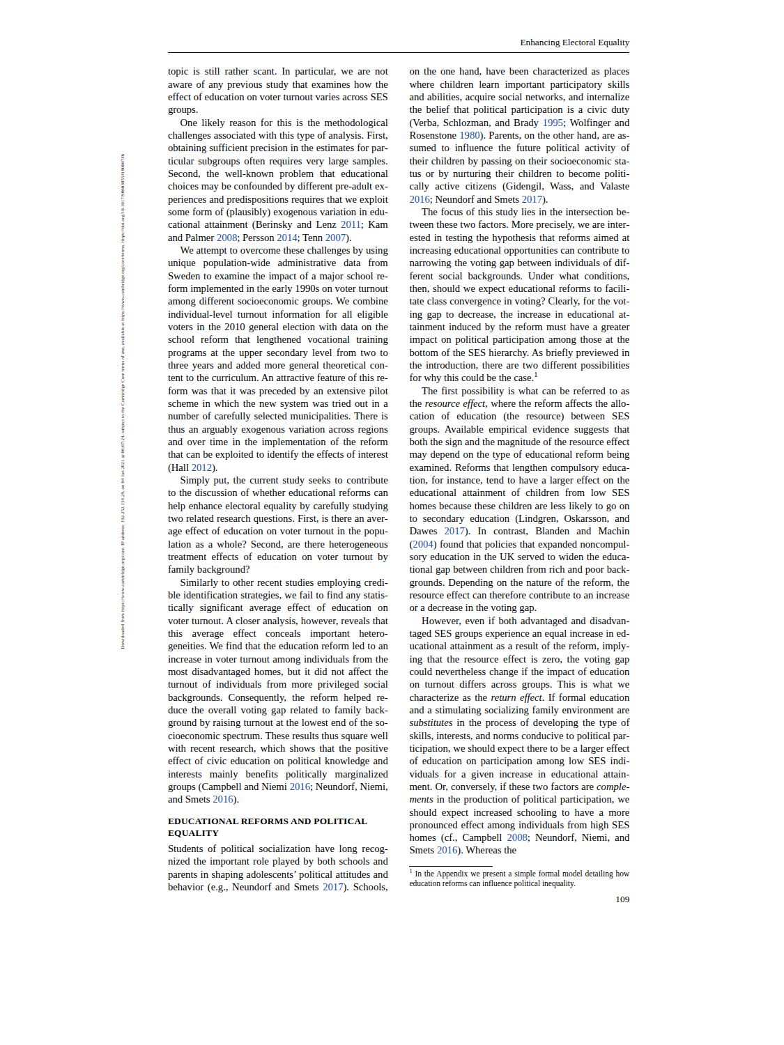Downloaded from https://www.cambridge.org/core. IP address: 192.252.154.29, on 04 Jan 2021 at 06:07:24, subject to the Cambridge Core terms of use, available at https://www.cambridge.org/core/terms. https://doi.org/10.1017/S0003055418000746
Enhancing Electoral Equality
topic is still rather scant. In particular, we are not aware of any previous study that examines how the effect of education on voter turnout varies across SES groups.
One likely reason for this is the methodological challenges associated with this type of analysis. First, obtaining sufficient precision in the estimates for particular subgroups often requires very large samples. Second, the well-known problem that educational choices may be confounded by different pre-adult experiences and predispositions requires that we exploit some form of (plausibly) exogenous variation in educational attainment (Berinsky and Lenz 2011; Kam and Palmer 2008; Persson 2014; Tenn 2007).
We attempt to overcome these challenges by using unique population-wide administrative data from Sweden to examine the impact of a major school reform implemented in the early 1990s on voter turnout among different socioeconomic groups. We combine individual-level turnout information for all eligible voters in the 2010 general election with data on the school reform that lengthened vocational training programs at the upper secondary level from two to three years and added more general theoretical content to the curriculum. An attractive feature of this reform was that it was preceded by an extensive pilot scheme in which the new system was tried out in a number of carefully selected municipalities. There is thus an arguably exogenous variation across regions and over time in the implementation of the reform that can be exploited to identify the effects of interest (Hall 2012).
Simply put, the current study seeks to contribute to the discussion of whether educational reforms can help enhance electoral equality by carefully studying two related research questions. First, is there an average effect of education on voter turnout in the population as a whole? Second, are there heterogeneous treatment effects of education on voter turnout by family background?
Similarly to other recent studies employing credible identification strategies, we fail to find any statistically significant average effect of education on voter turnout. A closer analysis, however, reveals that this average effect conceals important heterogeneities. We find that the education reform led to an increase in voter turnout among individuals from the most disadvantaged homes, but it did not affect the turnout of individuals from more privileged social backgrounds. Consequently, the reform helped reduce the overall voting gap related to family background by raising turnout at the lowest end of the socioeconomic spectrum. These results thus square well with recent research, which shows that the positive effect of civic education on political knowledge and interests mainly benefits politically marginalized groups (Campbell and Niemi 2016; Neundorf, Niemi, and Smets 2016).
EDUCATIONAL REFORMS AND POLITICAL EQUALITY
Students of political socialization have long recognized the important role played by both schools and parents in shaping adolescents’ political attitudes and behavior (e.g., Neundorf and Smets 2017). Schools, on the one hand, have been characterized as places where children learn important participatory skills and abilities, acquire social networks, and internalize the belief that political participation is a civic duty (Verba, Schlozman, and Brady 1995; Wolfinger and Rosenstone 1980). Parents, on the other hand, are assumed to influence the future political activity of their children by passing on their socioeconomic status or by nurturing their children to become politically active citizens (Gidengil, Wass, and Valaste 2016; Neundorf and Smets 2017).
The focus of this study lies in the intersection between these two factors. More precisely, we are interested in testing the hypothesis that reforms aimed at increasing educational opportunities can contribute to narrowing the voting gap between individuals of different social backgrounds. Under what conditions, then, should we expect educational reforms to facilitate class convergence in voting? Clearly, for the voting gap to decrease, the increase in educational attainment induced by the reform must have a greater impact on political participation among those at the bottom of the SES hierarchy. As briefly previewed in the introduction, there are two different possibilities for why this could be the case.1
The first possibility is what can be referred to as the resource effect, where the reform affects the allocation of education (the resource) between SES groups. Available empirical evidence suggests that both the sign and the magnitude of the resource effect may depend on the type of educational reform being examined. Reforms that lengthen compulsory education, for instance, tend to have a larger effect on the educational attainment of children from low SES homes because these children are less likely to go on to secondary education (Lindgren, Oskarsson, and Dawes 2017). In contrast, Blanden and Machin (2004) found that policies that expanded noncompulsory education in the UK served to widen the educational gap between children from rich and poor backgrounds. Depending on the nature of the reform, the resource effect can therefore contribute to an increase or a decrease in the voting gap.
However, even if both advantaged and disadvantaged SES groups experience an equal increase in educational attainment as a result of the reform, implying that the resource effect is zero, the voting gap could nevertheless change if the impact of education on turnout differs across groups. This is what we characterize as the return effect. If formal education and a stimulating socializing family environment are substitutes in the process of developing the type of skills, interests, and norms conducive to political participation, we should expect there to be a larger effect of education on participation among low SES individuals for a given increase in educational attainment. Or, conversely, if these two factors are complements in the production of political participation, we should expect increased schooling to have a more pronounced effect among individuals from high SES homes (cf., Campbell 2008; Neundorf, Niemi, and Smets 2016). Whereas the
1 In the Appendix we present a simple formal model detailing how education reforms can influence political inequality.
109